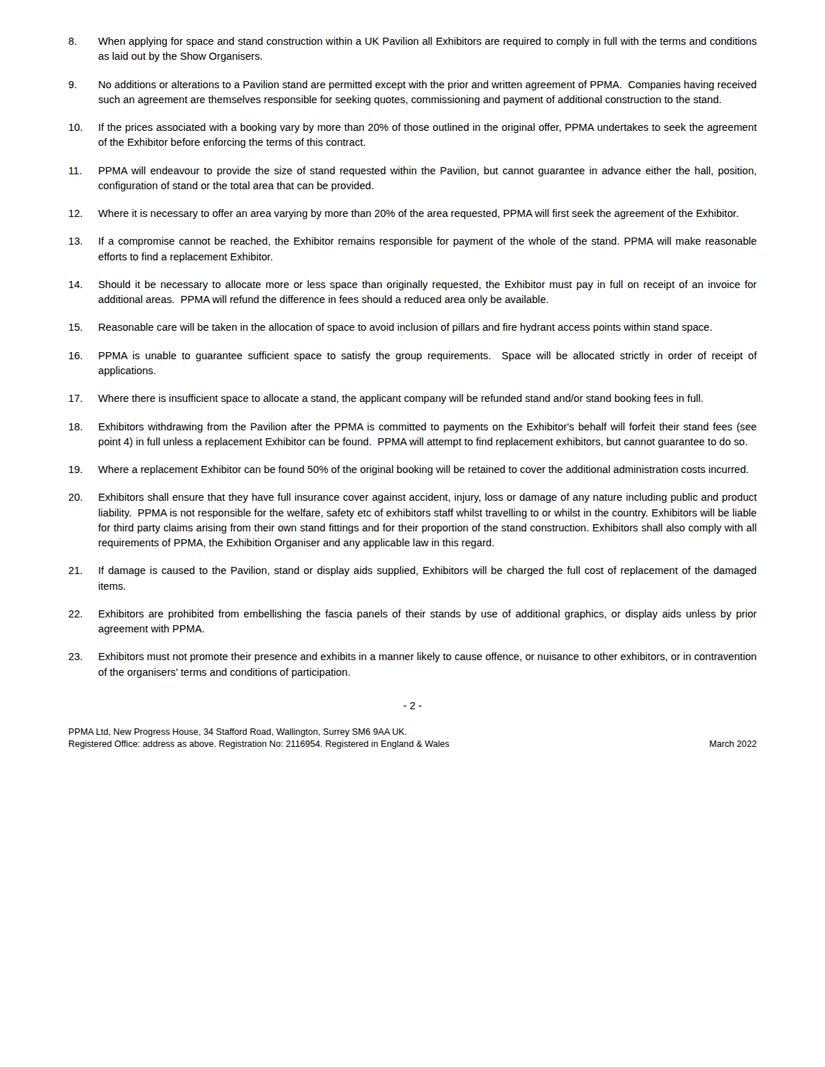8. When applying for space and stand construction within a UK Pavilion all Exhibitors are required to comply in full with the terms and conditions as laid out by the Show Organisers.
9. No additions or alterations to a Pavilion stand are permitted except with the prior and written agreement of PPMA. Companies having received such an agreement are themselves responsible for seeking quotes, commissioning and payment of additional construction to the stand.
10. If the prices associated with a booking vary by more than 20% of those outlined in the original offer, PPMA undertakes to seek the agreement of the Exhibitor before enforcing the terms of this contract.
11. PPMA will endeavour to provide the size of stand requested within the Pavilion, but cannot guarantee in advance either the hall, position, configuration of stand or the total area that can be provided.
12. Where it is necessary to offer an area varying by more than 20% of the area requested, PPMA will first seek the agreement of the Exhibitor.
13. If a compromise cannot be reached, the Exhibitor remains responsible for payment of the whole of the stand. PPMA will make reasonable efforts to find a replacement Exhibitor.
14. Should it be necessary to allocate more or less space than originally requested, the Exhibitor must pay in full on receipt of an invoice for additional areas. PPMA will refund the difference in fees should a reduced area only be available.
15. Reasonable care will be taken in the allocation of space to avoid inclusion of pillars and fire hydrant access points within stand space.
16. PPMA is unable to guarantee sufficient space to satisfy the group requirements. Space will be allocated strictly in order of receipt of applications.
17. Where there is insufficient space to allocate a stand, the applicant company will be refunded stand and/or stand booking fees in full.
18. Exhibitors withdrawing from the Pavilion after the PPMA is committed to payments on the Exhibitor's behalf will forfeit their stand fees (see point 4) in full unless a replacement Exhibitor can be found. PPMA will attempt to find replacement exhibitors, but cannot guarantee to do so.
19. Where a replacement Exhibitor can be found 50% of the original booking will be retained to cover the additional administration costs incurred.
20. Exhibitors shall ensure that they have full insurance cover against accident, injury, loss or damage of any nature including public and product liability. PPMA is not responsible for the welfare, safety etc of exhibitors staff whilst travelling to or whilst in the country. Exhibitors will be liable for third party claims arising from their own stand fittings and for their proportion of the stand construction. Exhibitors shall also comply with all requirements of PPMA, the Exhibition Organiser and any applicable law in this regard.
21. If damage is caused to the Pavilion, stand or display aids supplied, Exhibitors will be charged the full cost of replacement of the damaged items.
22. Exhibitors are prohibited from embellishing the fascia panels of their stands by use of additional graphics, or display aids unless by prior agreement with PPMA.
23. Exhibitors must not promote their presence and exhibits in a manner likely to cause offence, or nuisance to other exhibitors, or in contravention of the organisers' terms and conditions of participation.
- 2 -
PPMA Ltd, New Progress House, 34 Stafford Road, Wallington, Surrey SM6 9AA UK. March 2022 Registered Office: address as above. Registration No: 2116954. Registered in England & Wales